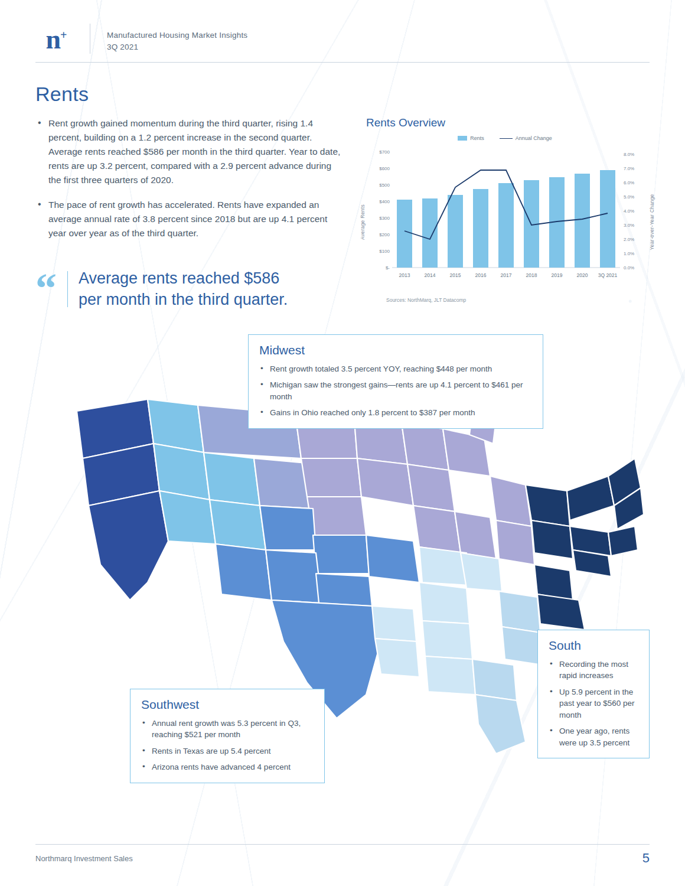n+
Manufactured Housing Market Insights
3Q 2021
Rents
Rent growth gained momentum during the third quarter, rising 1.4 percent, building on a 1.2 percent increase in the second quarter. Average rents reached $586 per month in the third quarter. Year to date, rents are up 3.2 percent, compared with a 2.9 percent advance during the first three quarters of 2020.
The pace of rent growth has accelerated. Rents have expanded an average annual rate of 3.8 percent since 2018 but are up 4.1 percent year over year as of the third quarter.
“
Average rents reached $586 per month in the third quarter.
Rents Overview
Rents Annual Change
$- $100 $200 $300 $400 $500 $600 $700 0.0% 1.0% 2.0% 3.0% 4.0% 5.0% 6.0% 7.0% 8.0% 2013 2014 2015 2016 2017 2018 2019 2020 3Q 2021 Average Rents Year-over-Year Change
Sources: NorthMarq, JLT Datacomp
Midwest
Rent growth totaled 3.5 percent YOY, reaching $448 per month
Michigan saw the strongest gains—rents are up 4.1 percent to $461 per month
Gains in Ohio reached only 1.8 percent to $387 per month
South
Recording the most rapid increases
Up 5.9 percent in the past year to $560 per month
One year ago, rents were up 3.5 percent
Southwest
Annual rent growth was 5.3 percent in Q3, reaching $521 per month
Rents in Texas are up 5.4 percent
Arizona rents have advanced 4 percent
Northmarq Investment Sales 5